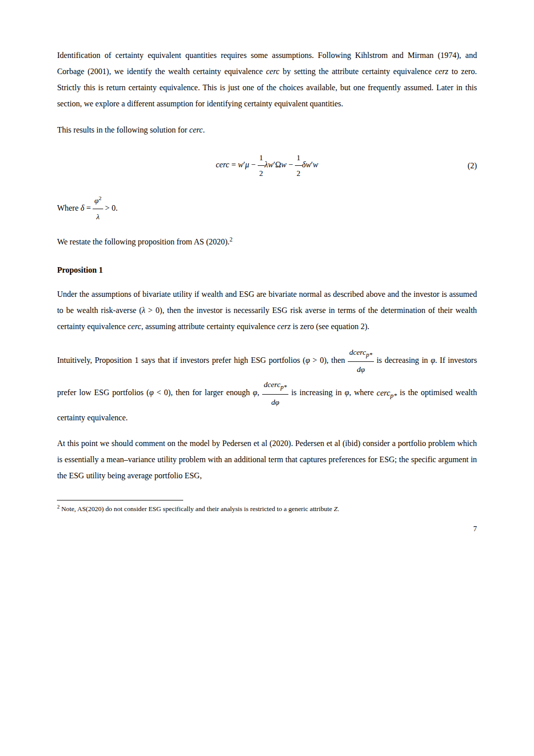Identification of certainty equivalent quantities requires some assumptions. Following Kihlstrom and Mirman (1974), and Corbage (2001), we identify the wealth certainty equivalence cerc by setting the attribute certainty equivalence cerz to zero. Strictly this is return certainty equivalence. This is just one of the choices available, but one frequently assumed. Later in this section, we explore a different assumption for identifying certainty equivalent quantities.
This results in the following solution for cerc.
cerc = w′μ − 12 λw′Ωw − 12 δw′w (2)
Where δ = φ2 λ > 0.
We restate the following proposition from AS (2020).2
Proposition 1
Under the assumptions of bivariate utility if wealth and ESG are bivariate normal as described above and the investor is assumed to be wealth risk-averse (λ > 0), then the investor is necessarily ESG risk averse in terms of the determination of their wealth certainty equivalence cerc, assuming attribute certainty equivalence cerz is zero (see equation 2).
Intuitively, Proposition 1 says that if investors prefer high ESG portfolios (φ > 0), then dcercp*dφ is decreasing in φ. If investors prefer low ESG portfolios (φ < 0), then for larger enough φ, dcercp*dφ is increasing in φ, where cercp* is the optimised wealth certainty equivalence.
At this point we should comment on the model by Pedersen et al (2020). Pedersen et al (ibid) consider a portfolio problem which is essentially a mean–variance utility problem with an additional term that captures preferences for ESG; the specific argument in the ESG utility being average portfolio ESG,
2 Note, AS(2020) do not consider ESG specifically and their analysis is restricted to a generic attribute Z.
7